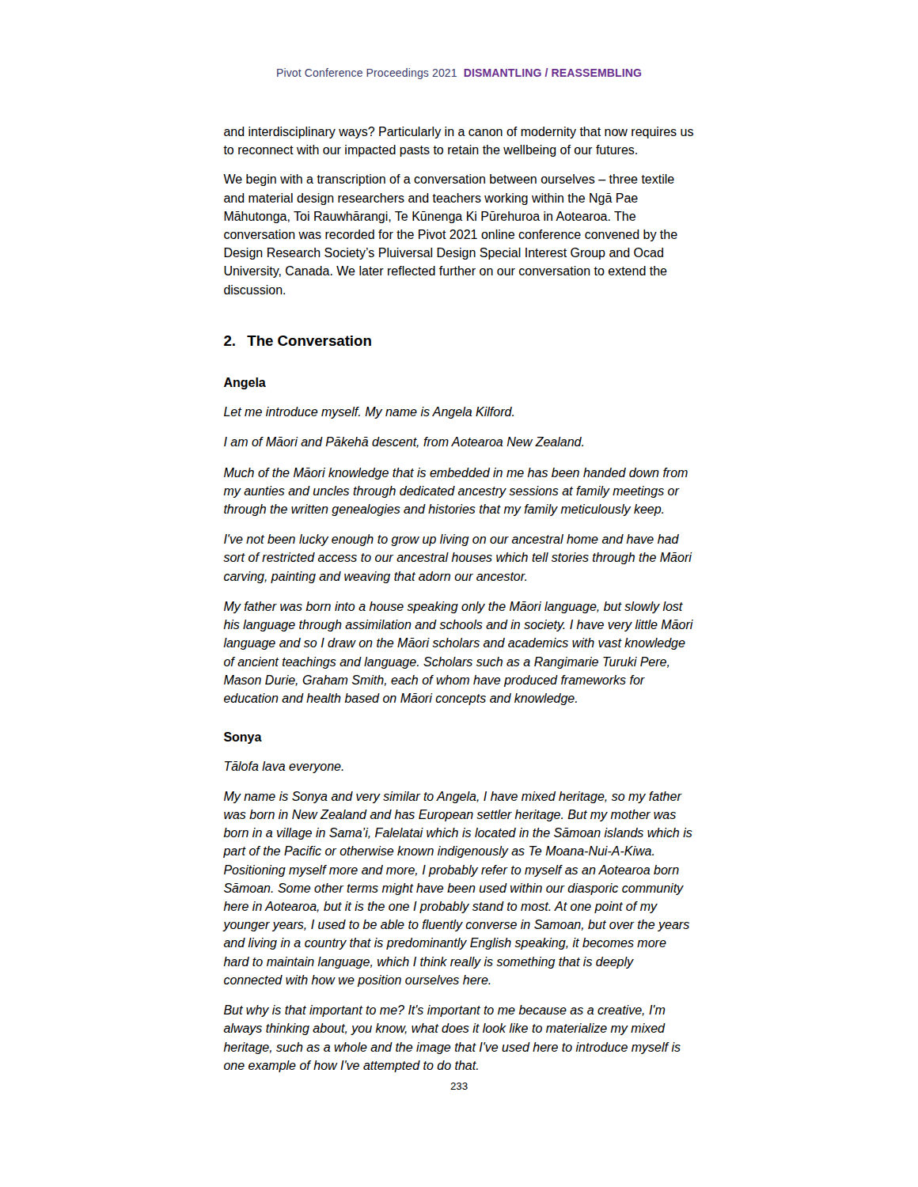Pivot Conference Proceedings 2021 DISMANTLING / REASSEMBLING
and interdisciplinary ways? Particularly in a canon of modernity that now requires us to reconnect with our impacted pasts to retain the wellbeing of our futures.
We begin with a transcription of a conversation between ourselves – three textile and material design researchers and teachers working within the Ngā Pae Māhutonga, Toi Rauwhārangi, Te Kūnenga Ki Pūrehuroa in Aotearoa. The conversation was recorded for the Pivot 2021 online conference convened by the Design Research Society’s Pluiversal Design Special Interest Group and Ocad University, Canada. We later reflected further on our conversation to extend the discussion.
2. The Conversation
Angela
Let me introduce myself. My name is Angela Kilford.
I am of Māori and Pākehā descent, from Aotearoa New Zealand.
Much of the Māori knowledge that is embedded in me has been handed down from my aunties and uncles through dedicated ancestry sessions at family meetings or through the written genealogies and histories that my family meticulously keep.
I've not been lucky enough to grow up living on our ancestral home and have had sort of restricted access to our ancestral houses which tell stories through the Māori carving, painting and weaving that adorn our ancestor.
My father was born into a house speaking only the Māori language, but slowly lost his language through assimilation and schools and in society. I have very little Māori language and so I draw on the Māori scholars and academics with vast knowledge of ancient teachings and language. Scholars such as a Rangimarie Turuki Pere, Mason Durie, Graham Smith, each of whom have produced frameworks for education and health based on Māori concepts and knowledge.
Sonya
Tālofa lava everyone.
My name is Sonya and very similar to Angela, I have mixed heritage, so my father was born in New Zealand and has European settler heritage. But my mother was born in a village in Sama’i, Falelatai which is located in the Sāmoan islands which is part of the Pacific or otherwise known indigenously as Te Moana-Nui-A-Kiwa. Positioning myself more and more, I probably refer to myself as an Aotearoa born Sāmoan. Some other terms might have been used within our diasporic community here in Aotearoa, but it is the one I probably stand to most. At one point of my younger years, I used to be able to fluently converse in Samoan, but over the years and living in a country that is predominantly English speaking, it becomes more hard to maintain language, which I think really is something that is deeply connected with how we position ourselves here.
But why is that important to me? It's important to me because as a creative, I'm always thinking about, you know, what does it look like to materialize my mixed heritage, such as a whole and the image that I've used here to introduce myself is one example of how I've attempted to do that.
233